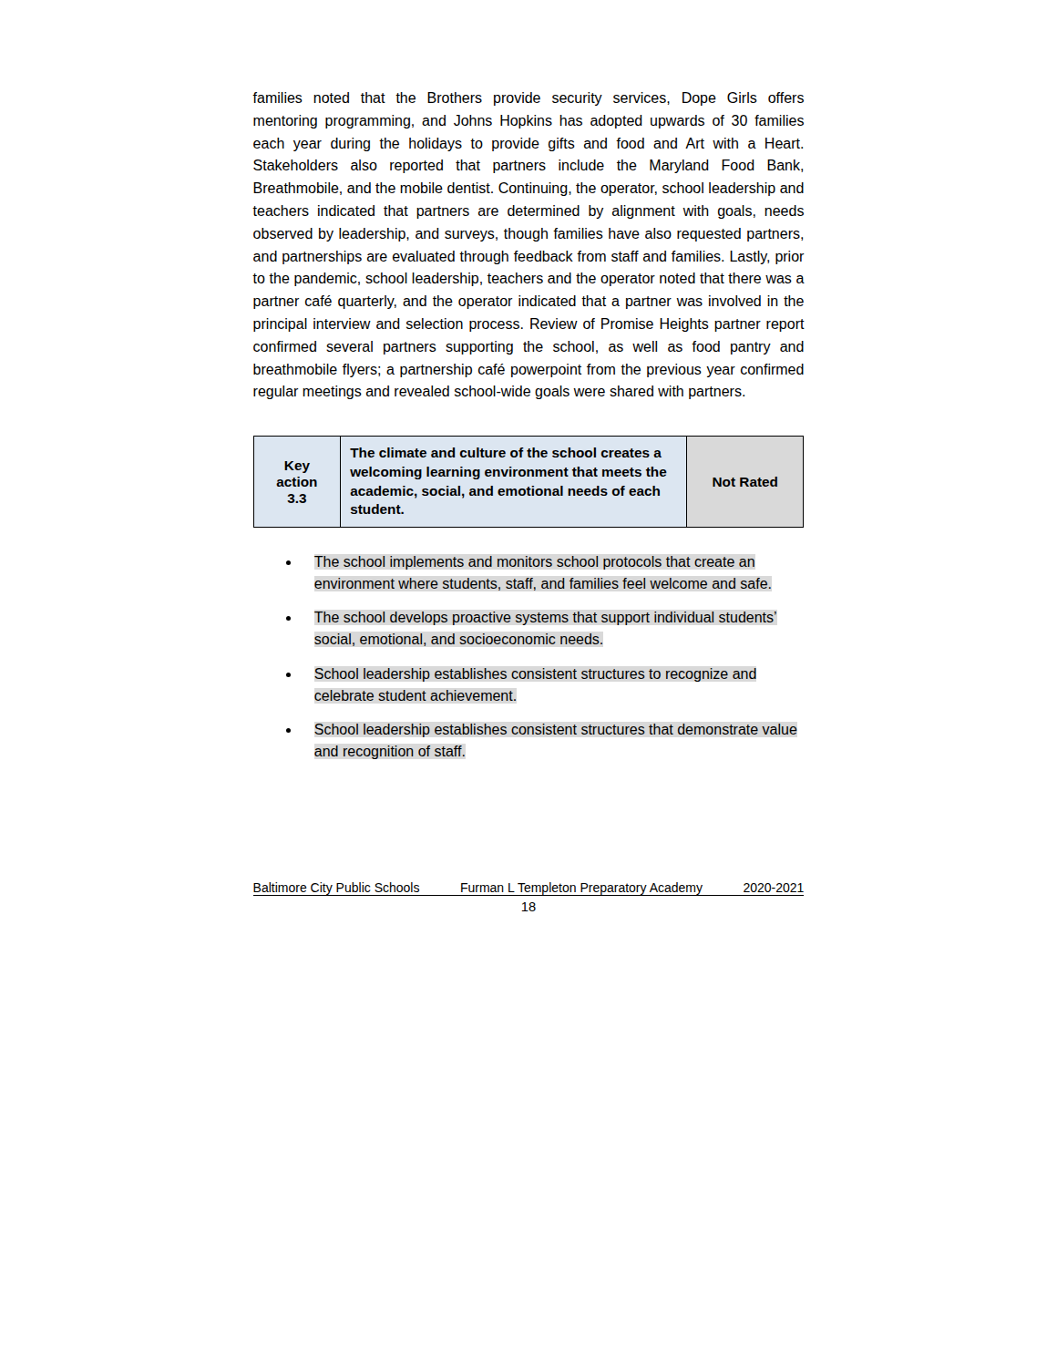families noted that the Brothers provide security services, Dope Girls offers mentoring programming, and Johns Hopkins has adopted upwards of 30 families each year during the holidays to provide gifts and food and Art with a Heart. Stakeholders also reported that partners include the Maryland Food Bank, Breathmobile, and the mobile dentist. Continuing, the operator, school leadership and teachers indicated that partners are determined by alignment with goals, needs observed by leadership, and surveys, though families have also requested partners, and partnerships are evaluated through feedback from staff and families. Lastly, prior to the pandemic, school leadership, teachers and the operator noted that there was a partner café quarterly, and the operator indicated that a partner was involved in the principal interview and selection process. Review of Promise Heights partner report confirmed several partners supporting the school, as well as food pantry and breathmobile flyers; a partnership café powerpoint from the previous year confirmed regular meetings and revealed school-wide goals were shared with partners.
| Key action 3.3 | The climate and culture of the school creates a welcoming learning environment that meets the academic, social, and emotional needs of each student. | Not Rated |
The school implements and monitors school protocols that create an environment where students, staff, and families feel welcome and safe.
The school develops proactive systems that support individual students’ social, emotional, and socioeconomic needs.
School leadership establishes consistent structures to recognize and celebrate student achievement.
School leadership establishes consistent structures that demonstrate value and recognition of staff.
Baltimore City Public Schools Furman L Templeton Preparatory Academy 2020-2021
18